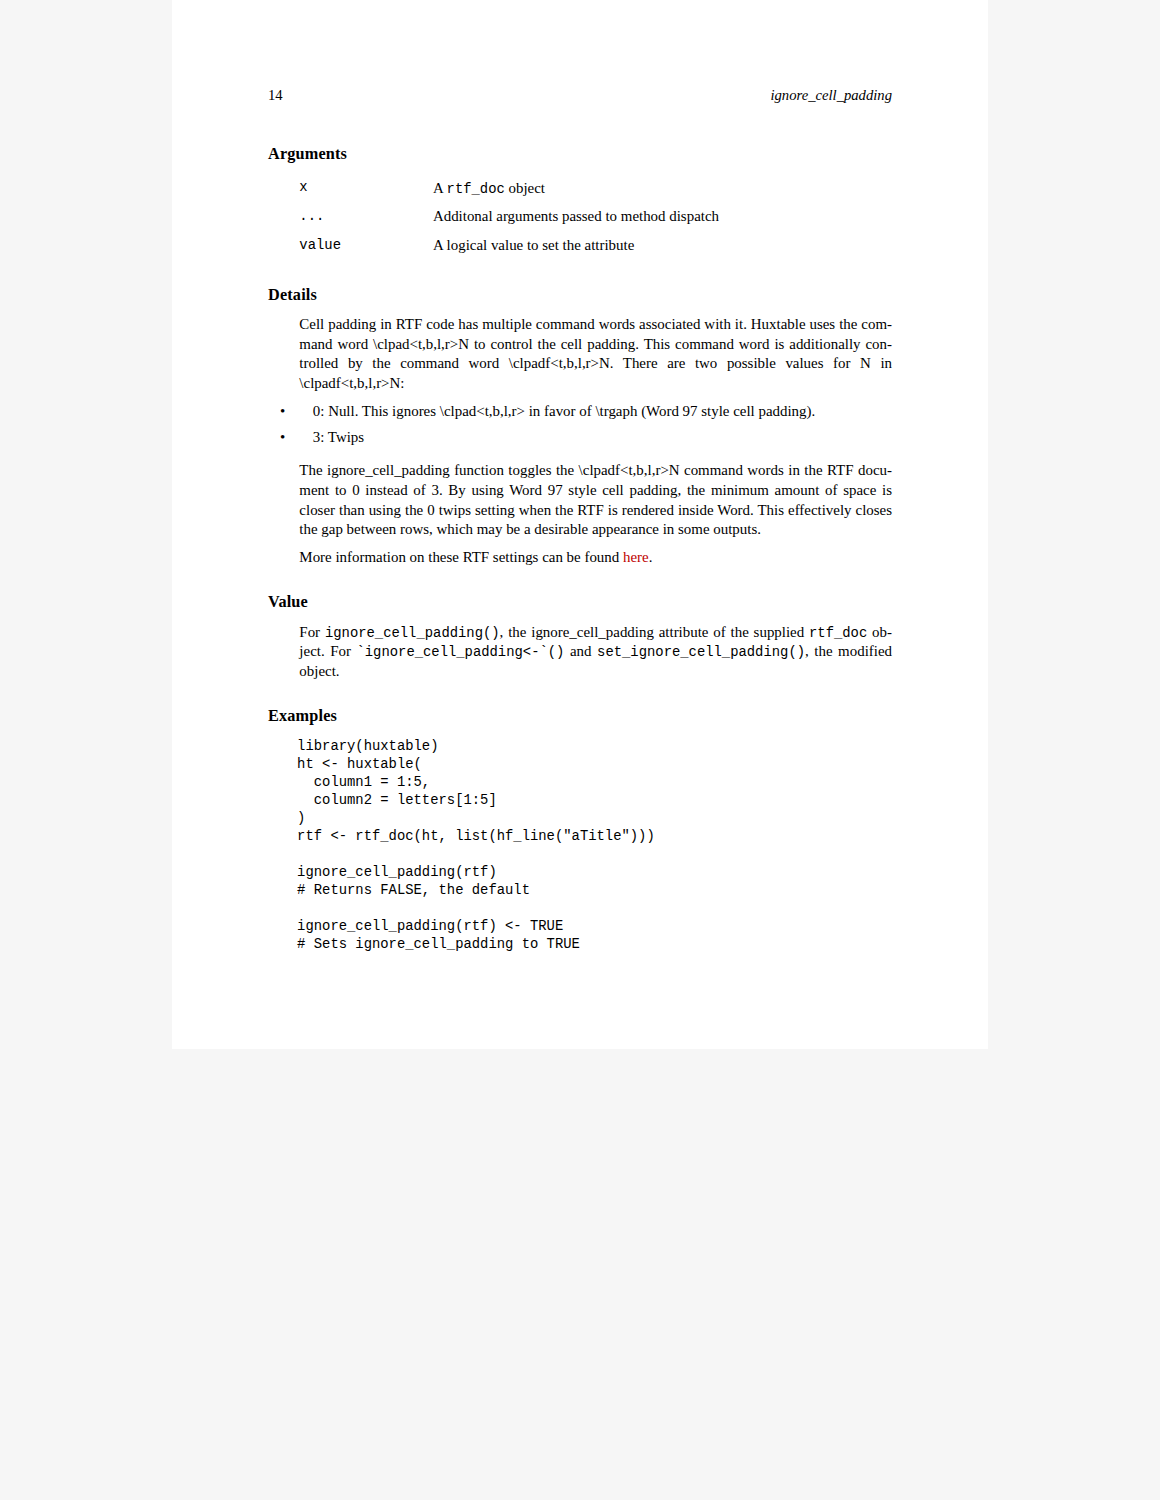14 ignore_cell_padding
Arguments
| x | A rtf_doc object |
| ... | Additonal arguments passed to method dispatch |
| value | A logical value to set the attribute |
Details
Cell padding in RTF code has multiple command words associated with it. Huxtable uses the command word \clpad<t,b,l,r>N to control the cell padding. This command word is additionally controlled by the command word \clpadf<t,b,l,r>N. There are two possible values for N in \clpadf<t,b,l,r>N:
0: Null. This ignores \clpad<t,b,l,r> in favor of \trgaph (Word 97 style cell padding).
3: Twips
The ignore_cell_padding function toggles the \clpadf<t,b,l,r>N command words in the RTF document to 0 instead of 3. By using Word 97 style cell padding, the minimum amount of space is closer than using the 0 twips setting when the RTF is rendered inside Word. This effectively closes the gap between rows, which may be a desirable appearance in some outputs.
More information on these RTF settings can be found here.
Value
For ignore_cell_padding(), the ignore_cell_padding attribute of the supplied rtf_doc object. For `ignore_cell_padding<-`() and set_ignore_cell_padding(), the modified object.
Examples
library(huxtable)
ht <- huxtable(
  column1 = 1:5,
  column2 = letters[1:5]
)
rtf <- rtf_doc(ht, list(hf_line("aTitle")))

ignore_cell_padding(rtf)
# Returns FALSE, the default

ignore_cell_padding(rtf) <- TRUE
# Sets ignore_cell_padding to TRUE